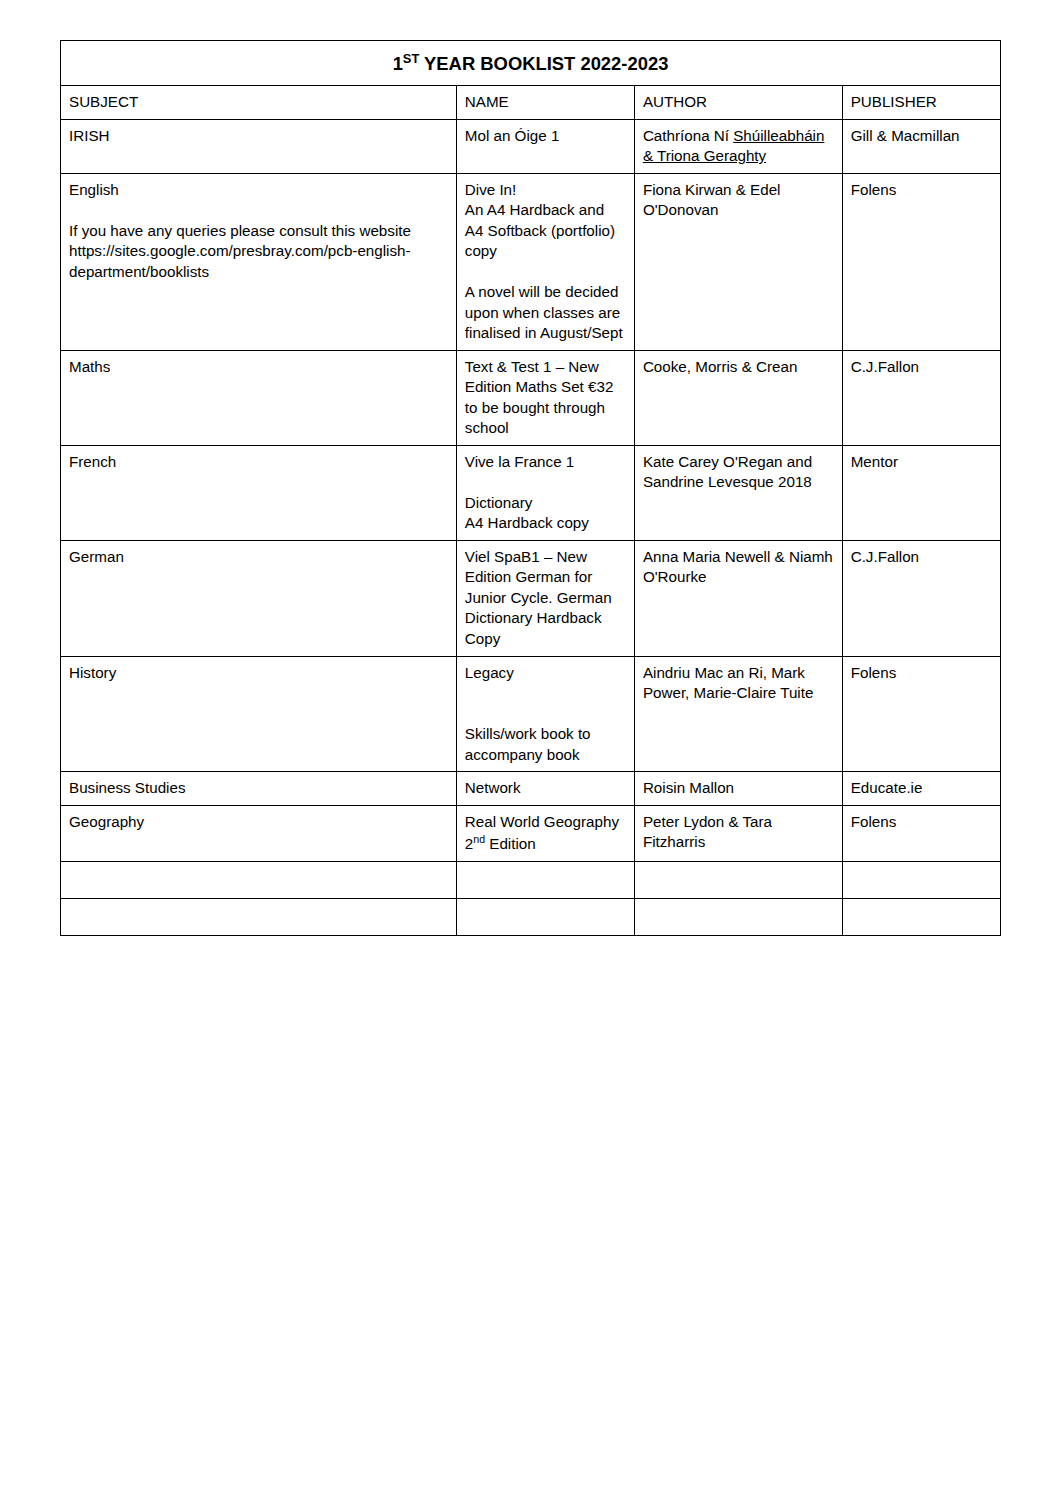1 ST YEAR BOOKLIST 2022-2023
| SUBJECT | NAME | AUTHOR | PUBLISHER |
| --- | --- | --- | --- |
| IRISH | Mol an Óige 1 | Cathríona Ní Shúilleabháin & Triona Geraghty | Gill & Macmillan |
| English If you have any queries please consult this website https://sites.google.com/presbray.com/pcb-english-department/booklists | Dive In! An A4 Hardback and A4 Softback (portfolio) copy A novel will be decided upon when classes are finalised in August/Sept | Fiona Kirwan & Edel O'Donovan | Folens |
| Maths | Text & Test 1 – New Edition Maths Set €32 to be bought through school | Cooke, Morris & Crean | C.J.Fallon |
| French | Vive la France 1 Dictionary A4 Hardback copy | Kate Carey O'Regan and Sandrine Levesque 2018 | Mentor |
| German | Viel SpaB1 – New Edition German for Junior Cycle. German Dictionary Hardback Copy | Anna Maria Newell & Niamh O'Rourke | C.J.Fallon |
| History | Legacy Skills/work book to accompany book | Aindriu Mac an Ri, Mark Power, Marie-Claire Tuite | Folens |
| Business Studies | Network | Roisin Mallon | Educate.ie |
| Geography | Real World Geography 2 nd Edition | Peter Lydon & Tara Fitzharris | Folens |